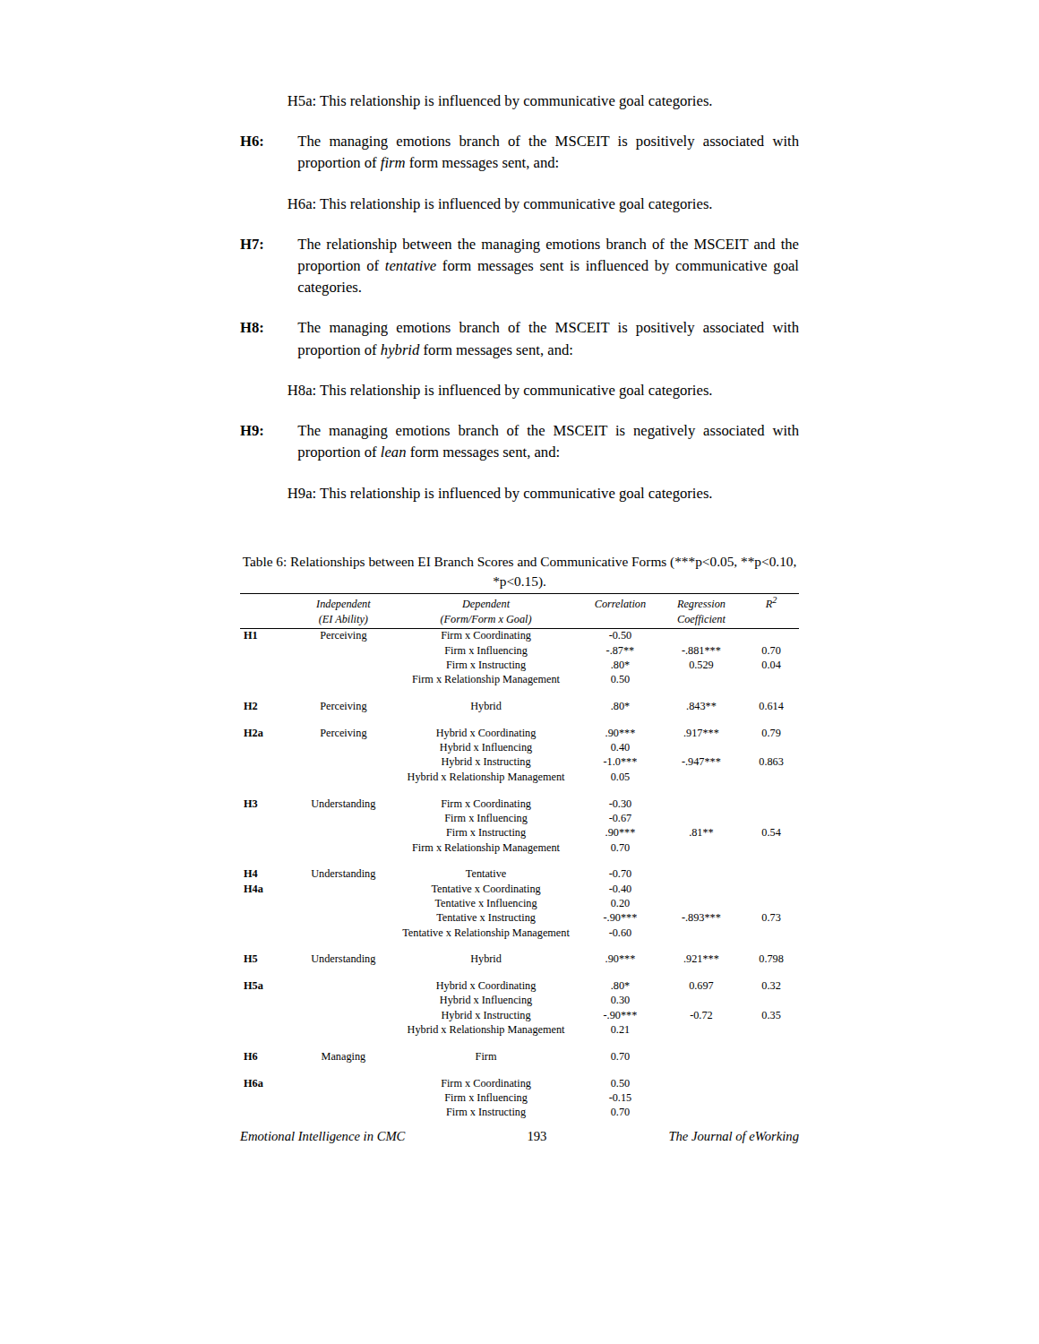H5a: This relationship is influenced by communicative goal categories.
H6:
The managing emotions branch of the MSCEIT is positively associated with proportion of firm form messages sent, and:
H6a: This relationship is influenced by communicative goal categories.
H7:
The relationship between the managing emotions branch of the MSCEIT and the proportion of tentative form messages sent is influenced by communicative goal categories.
H8:
The managing emotions branch of the MSCEIT is positively associated with proportion of hybrid form messages sent, and:
H8a: This relationship is influenced by communicative goal categories.
H9:
The managing emotions branch of the MSCEIT is negatively associated with proportion of lean form messages sent, and:
H9a: This relationship is influenced by communicative goal categories.
Table 6: Relationships between EI Branch Scores and Communicative Forms (***p<0.05, **p<0.10, *p<0.15).
| | Independent | Dependent | Correlation | Regression | R 2 |
| --- | --- | --- | --- | --- | --- |
| | (EI Ability) | (Form/Form x Goal) | | Coefficient | |
| H1 | Perceiving | Firm x Coordinating | -0.50 | | |
| | | Firm x Influencing | -.87** | -.881*** | 0.70 |
| | | Firm x Instructing | .80* | 0.529 | 0.04 |
| | | Firm x Relationship Management | 0.50 | | |
| H2 | Perceiving | Hybrid | .80* | .843** | 0.614 |
| H2a | Perceiving | Hybrid x Coordinating | .90*** | .917*** | 0.79 |
| | | Hybrid x Influencing | 0.40 | | |
| | | Hybrid x Instructing | -1.0*** | -.947*** | 0.863 |
| | | Hybrid x Relationship Management | 0.05 | | |
| H3 | Understanding | Firm x Coordinating | -0.30 | | |
| | | Firm x Influencing | -0.67 | | |
| | | Firm x Instructing | .90*** | .81** | 0.54 |
| | | Firm x Relationship Management | 0.70 | | |
| H4 | Understanding | Tentative | -0.70 | | |
| H4a | | Tentative x Coordinating | -0.40 | | |
| | | Tentative x Influencing | 0.20 | | |
| | | Tentative x Instructing | -.90*** | -.893*** | 0.73 |
| | | Tentative x Relationship Management | -0.60 | | |
| H5 | Understanding | Hybrid | .90*** | .921*** | 0.798 |
| H5a | | Hybrid x Coordinating | .80* | 0.697 | 0.32 |
| | | Hybrid x Influencing | 0.30 | | |
| | | Hybrid x Instructing | -.90*** | -0.72 | 0.35 |
| | | Hybrid x Relationship Management | 0.21 | | |
| H6 | Managing | Firm | 0.70 | | |
| H6a | | Firm x Coordinating | 0.50 | | |
| | | Firm x Influencing | -0.15 | | |
| | | Firm x Instructing | 0.70 | | |
Emotional Intelligence in CMC 193 The Journal of eWorking